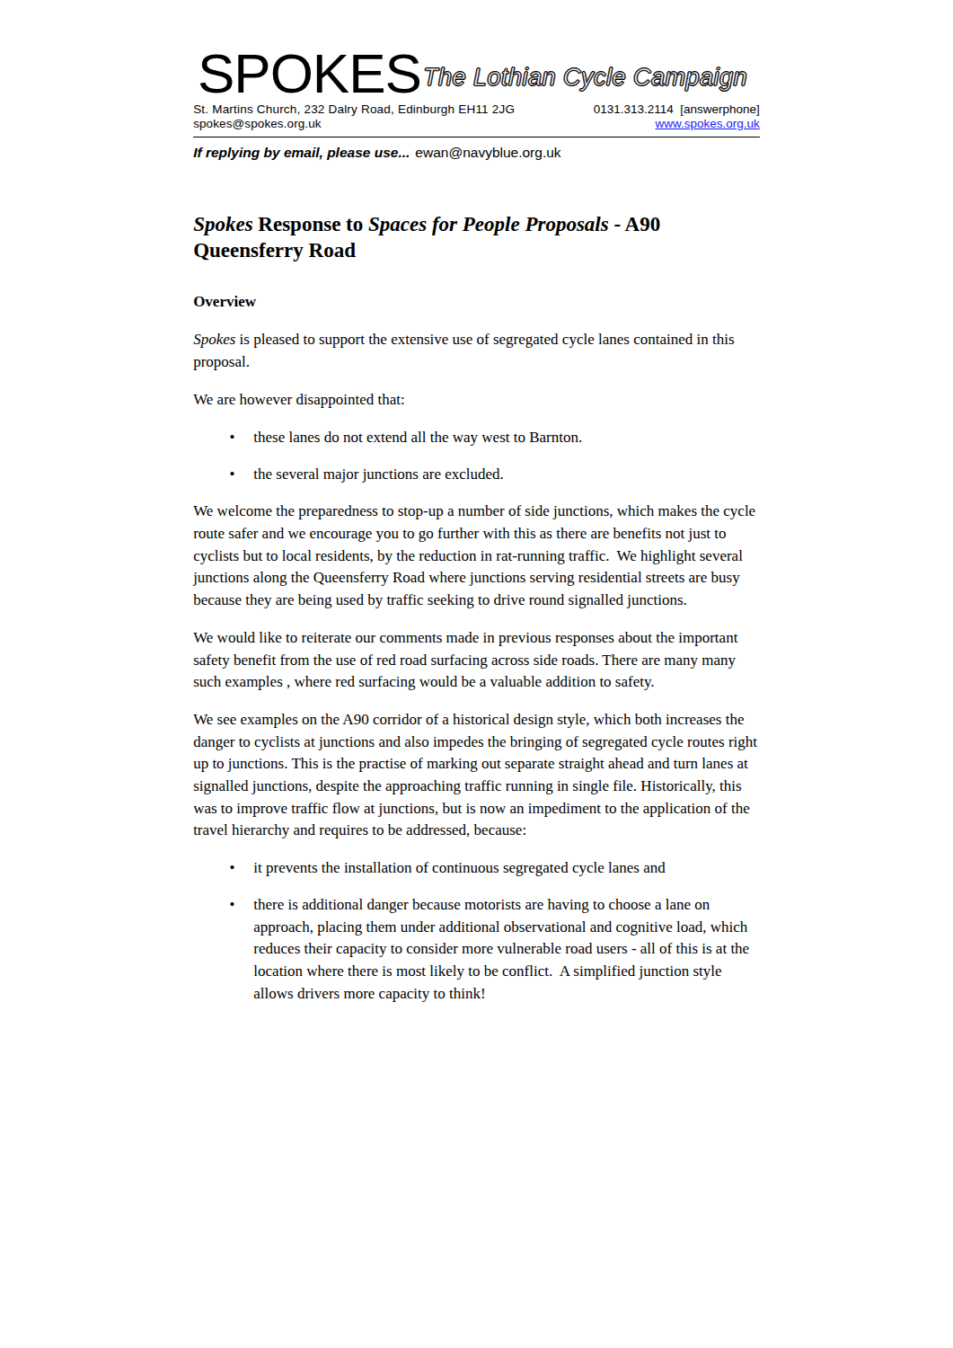SPOKES The Lothian Cycle Campaign
St. Martins Church, 232 Dalry Road, Edinburgh EH11 2JG 0131.313.2114 [answerphone]
spokes@spokes.org.uk www.spokes.org.uk
If replying by email, please use... ewan@navyblue.org.uk
Spokes Response to Spaces for People Proposals - A90 Queensferry Road
Overview
Spokes is pleased to support the extensive use of segregated cycle lanes contained in this proposal.
We are however disappointed that:
these lanes do not extend all the way west to Barnton.
the several major junctions are excluded.
We welcome the preparedness to stop-up a number of side junctions, which makes the cycle route safer and we encourage you to go further with this as there are benefits not just to cyclists but to local residents, by the reduction in rat-running traffic. We highlight several junctions along the Queensferry Road where junctions serving residential streets are busy because they are being used by traffic seeking to drive round signalled junctions.
We would like to reiterate our comments made in previous responses about the important safety benefit from the use of red road surfacing across side roads. There are many many such examples , where red surfacing would be a valuable addition to safety.
We see examples on the A90 corridor of a historical design style, which both increases the danger to cyclists at junctions and also impedes the bringing of segregated cycle routes right up to junctions. This is the practise of marking out separate straight ahead and turn lanes at signalled junctions, despite the approaching traffic running in single file. Historically, this was to improve traffic flow at junctions, but is now an impediment to the application of the travel hierarchy and requires to be addressed, because:
it prevents the installation of continuous segregated cycle lanes and
there is additional danger because motorists are having to choose a lane on approach, placing them under additional observational and cognitive load, which reduces their capacity to consider more vulnerable road users - all of this is at the location where there is most likely to be conflict. A simplified junction style allows drivers more capacity to think!